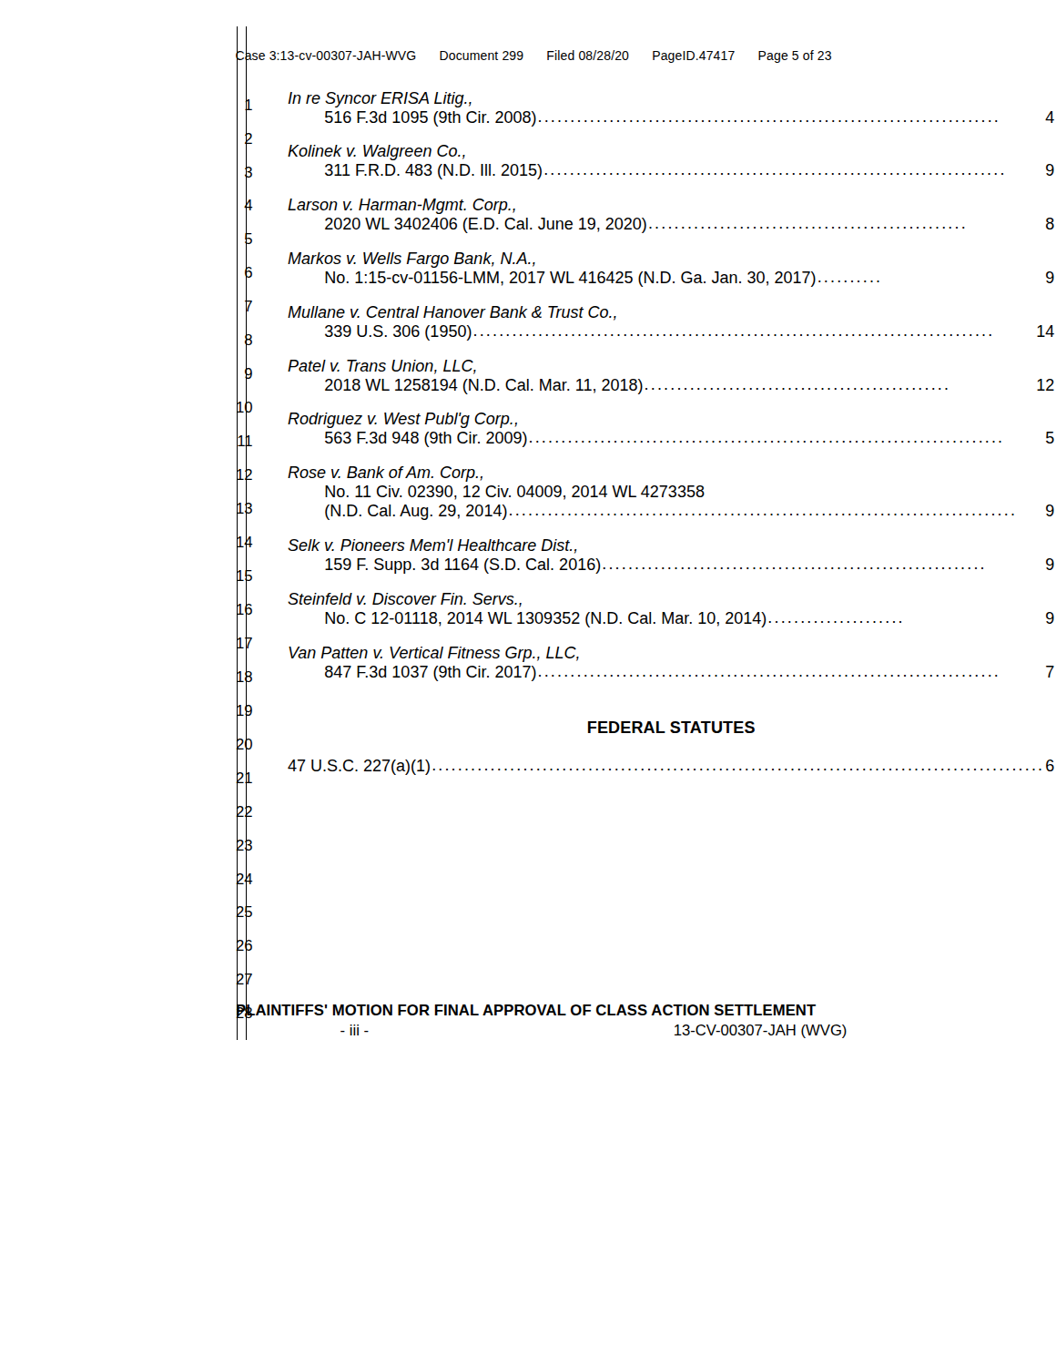Case 3:13-cv-00307-JAH-WVG Document 299 Filed 08/28/20 PageID.47417 Page 5 of 23
1
2
3
4
5
6
7
8
9
10
11
12
13
14
15
16
17
18
19
20
21
22
23
24
25
26
27
28
In re Syncor ERISA Litig.,
516 F.3d 1095 (9th Cir. 2008) ....................................................................... 4
Kolinek v. Walgreen Co.,
311 F.R.D. 483 (N.D. Ill. 2015) ....................................................................... 9
Larson v. Harman-Mgmt. Corp.,
2020 WL 3402406 (E.D. Cal. June 19, 2020) ................................................. 8
Markos v. Wells Fargo Bank, N.A.,
No. 1:15-cv-01156-LMM, 2017 WL 416425 (N.D. Ga. Jan. 30, 2017) .......... 9
Mullane v. Central Hanover Bank & Trust Co.,
339 U.S. 306 (1950) ................................................................................ 14
Patel v. Trans Union, LLC,
2018 WL 1258194 (N.D. Cal. Mar. 11, 2018) ............................................... 12
Rodriguez v. West Publ'g Corp.,
563 F.3d 948 (9th Cir. 2009) ......................................................................... 5
Rose v. Bank of Am. Corp.,
No. 11 Civ. 02390, 12 Civ. 04009, 2014 WL 4273358
(N.D. Cal. Aug. 29, 2014) .............................................................................. 9
Selk v. Pioneers Mem'l Healthcare Dist.,
159 F. Supp. 3d 1164 (S.D. Cal. 2016) ........................................................... 9
Steinfeld v. Discover Fin. Servs.,
No. C 12-01118, 2014 WL 1309352 (N.D. Cal. Mar. 10, 2014) ..................... 9
Van Patten v. Vertical Fitness Grp., LLC,
847 F.3d 1037 (9th Cir. 2017) ....................................................................... 7
FEDERAL STATUTES
47 U.S.C. 227(a)(1) .............................................................................................. 6
PLAINTIFFS' MOTION FOR FINAL APPROVAL OF CLASS ACTION SETTLEMENT
- iii - 13-CV-00307-JAH (WVG)